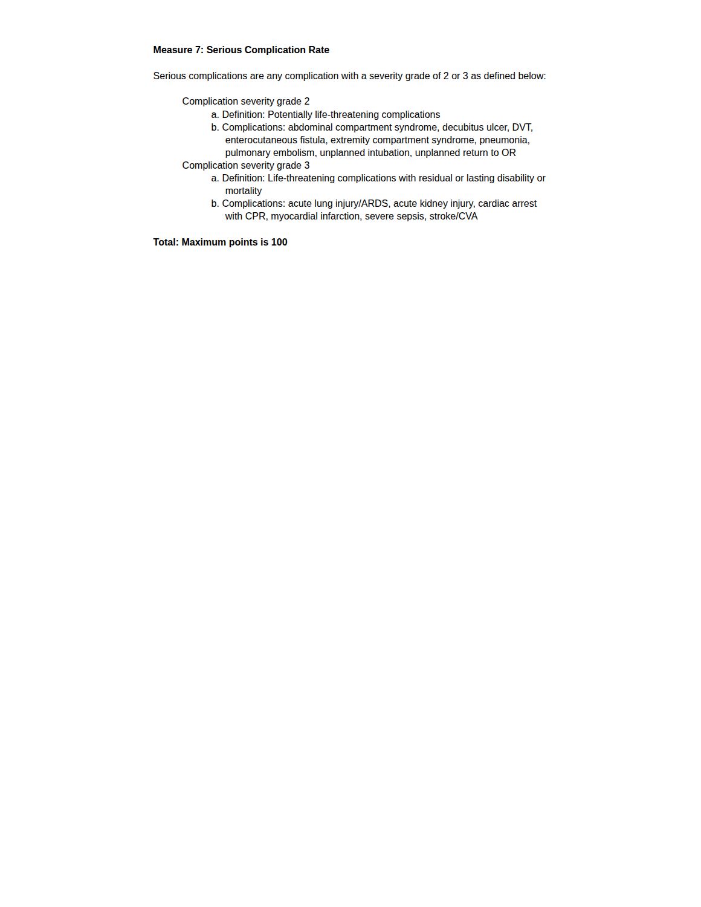Measure 7: Serious Complication Rate
Serious complications are any complication with a severity grade of 2 or 3 as defined below:
Complication severity grade 2
a. Definition: Potentially life-threatening complications
b. Complications: abdominal compartment syndrome, decubitus ulcer, DVT, enterocutaneous fistula, extremity compartment syndrome, pneumonia, pulmonary embolism, unplanned intubation, unplanned return to OR
Complication severity grade 3
a. Definition: Life-threatening complications with residual or lasting disability or mortality
b. Complications: acute lung injury/ARDS, acute kidney injury, cardiac arrest with CPR, myocardial infarction, severe sepsis, stroke/CVA
Total: Maximum points is 100